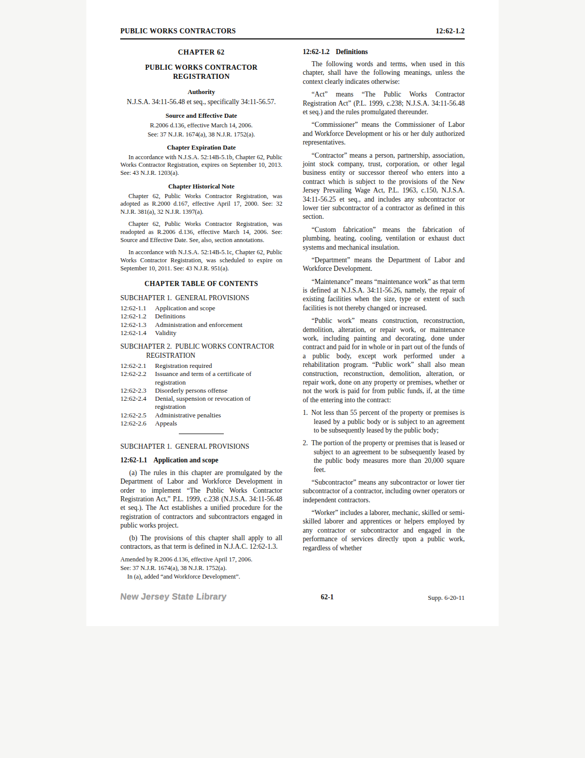Public Works Contractors
12:62-1.2
CHAPTER 62
Public Works Contractor Registration
Authority
N.J.S.A. 34:11-56.48 et seq., specifically 34:11-56.57.
Source and Effective Date
R.2006 d.136, effective March 14, 2006.
See: 37 N.J.R. 1674(a), 38 N.J.R. 1752(a).
Chapter Expiration Date
In accordance with N.J.S.A. 52:14B-5.1b, Chapter 62, Public Works Contractor Registration, expires on September 10, 2013. See: 43 N.J.R. 1203(a).
Chapter Historical Note
Chapter 62, Public Works Contractor Registration, was adopted as R.2000 d.167, effective April 17, 2000. See: 32 N.J.R. 381(a), 32 N.J.R. 1397(a).
Chapter 62, Public Works Contractor Registration, was readopted as R.2006 d.136, effective March 14, 2006. See: Source and Effective Date. See, also, section annotations.
In accordance with N.J.S.A. 52:14B-5.1c, Chapter 62, Public Works Contractor Registration, was scheduled to expire on September 10, 2011. See: 43 N.J.R. 951(a).
CHAPTER TABLE OF CONTENTS
SUBCHAPTER 1. GENERAL PROVISIONS
12:62-1.1 Application and scope
12:62-1.2 Definitions
12:62-1.3 Administration and enforcement
12:62-1.4 Validity
SUBCHAPTER 2. PUBLIC WORKS CONTRACTOR
REGISTRATION
12:62-2.1 Registration required
12:62-2.2 Issuance and term of a certificate of registration
12:62-2.3 Disorderly persons offense
12:62-2.4 Denial, suspension or revocation of registration
12:62-2.5 Administrative penalties
12:62-2.6 Appeals
SUBCHAPTER 1. GENERAL PROVISIONS
12:62-1.1 Application and scope
(a) The rules in this chapter are promulgated by the Department of Labor and Workforce Development in order to implement “The Public Works Contractor Registration Act,” P.L. 1999, c.238 (N.J.S.A. 34:11-56.48 et seq.). The Act establishes a unified procedure for the registration of contractors and subcontractors engaged in public works project.
(b) The provisions of this chapter shall apply to all contractors, as that term is defined in N.J.A.C. 12:62-1.3.
Amended by R.2006 d.136, effective April 17, 2006.
See: 37 N.J.R. 1674(a), 38 N.J.R. 1752(a).
In (a), added “and Workforce Development”.
12:62-1.2 Definitions
The following words and terms, when used in this chapter, shall have the following meanings, unless the context clearly indicates otherwise:
“Act” means “The Public Works Contractor Registration Act” (P.L. 1999, c.238; N.J.S.A. 34:11-56.48 et seq.) and the rules promulgated thereunder.
“Commissioner” means the Commissioner of Labor and Workforce Development or his or her duly authorized representatives.
“Contractor” means a person, partnership, association, joint stock company, trust, corporation, or other legal business entity or successor thereof who enters into a contract which is subject to the provisions of the New Jersey Prevailing Wage Act, P.L. 1963, c.150, N.J.S.A. 34:11-56.25 et seq., and includes any subcontractor or lower tier subcontractor of a contractor as defined in this section.
“Custom fabrication” means the fabrication of plumbing, heating, cooling, ventilation or exhaust duct systems and mechanical insulation.
“Department” means the Department of Labor and Workforce Development.
“Maintenance” means “maintenance work” as that term is defined at N.J.S.A. 34:11-56.26, namely, the repair of existing facilities when the size, type or extent of such facilities is not thereby changed or increased.
“Public work” means construction, reconstruction, demolition, alteration, or repair work, or maintenance work, including painting and decorating, done under contract and paid for in whole or in part out of the funds of a public body, except work performed under a rehabilitation program. “Public work” shall also mean construction, reconstruction, demolition, alteration, or repair work, done on any property or premises, whether or not the work is paid for from public funds, if, at the time of the entering into the contract:
1. Not less than 55 percent of the property or premises is leased by a public body or is subject to an agreement to be subsequently leased by the public body;
2. The portion of the property or premises that is leased or subject to an agreement to be subsequently leased by the public body measures more than 20,000 square feet.
“Subcontractor” means any subcontractor or lower tier subcontractor of a contractor, including owner operators or independent contractors.
“Worker” includes a laborer, mechanic, skilled or semi-skilled laborer and apprentices or helpers employed by any contractor or subcontractor and engaged in the performance of services directly upon a public work, regardless of whether
New Jersey State Library
62-1
Supp. 6-20-11